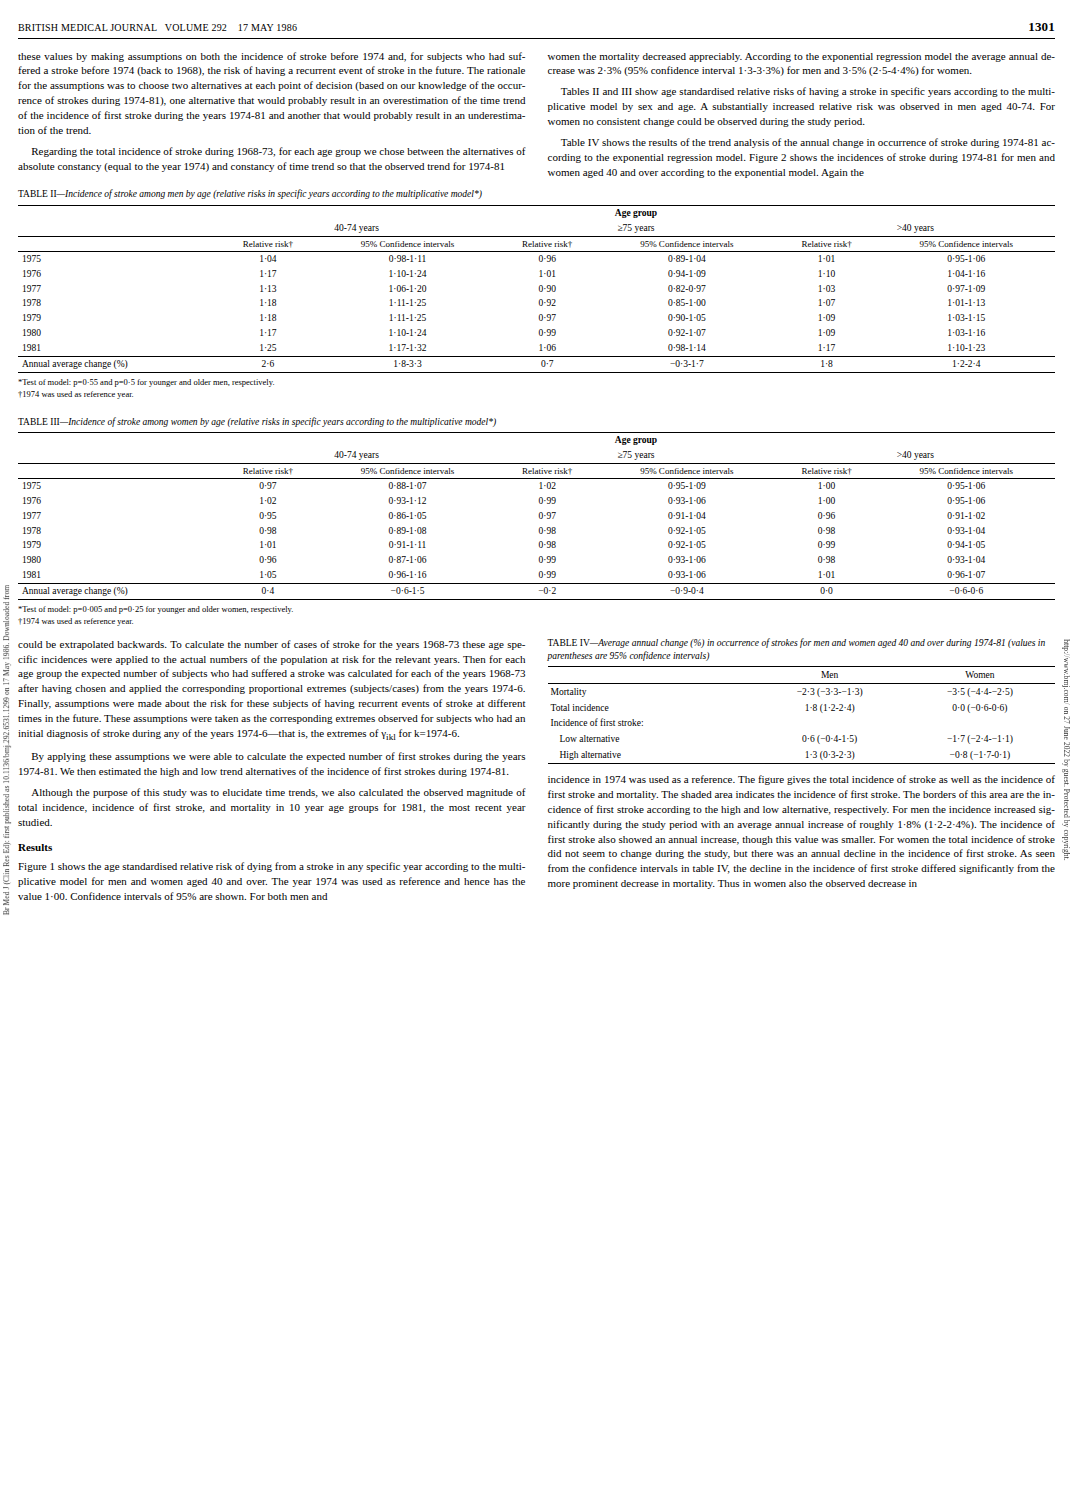Br Med J (Clin Res Ed): first published as 10.1136/bmj.292.6531.1299 on 17 May 1986. Downloaded from
http://www.bmj.com/ on 27 June 2022 by guest. Protected by copyright.
British Medical Journal Volume 292 17 may 1986
1301
these values by making assumptions on both the incidence of stroke before 1974 and, for subjects who had suffered a stroke before 1974 (back to 1968), the risk of having a recurrent event of stroke in the future. The rationale for the assumptions was to choose two alternatives at each point of decision (based on our knowledge of the occurrence of strokes during 1974-81), one alternative that would probably result in an overestimation of the time trend of the incidence of first stroke during the years 1974-81 and another that would probably result in an underestimation of the trend.
Regarding the total incidence of stroke during 1968-73, for each age group we chose between the alternatives of absolute constancy (equal to the year 1974) and constancy of time trend so that the observed trend for 1974-81
women the mortality decreased appreciably. According to the exponential regression model the average annual decrease was 2·3% (95% confidence interval 1·3-3·3%) for men and 3·5% (2·5-4·4%) for women.
Tables II and III show age standardised relative risks of having a stroke in specific years according to the multiplicative model by sex and age. A substantially increased relative risk was observed in men aged 40-74. For women no consistent change could be observed during the study period.
Table IV shows the results of the trend analysis of the annual change in occurrence of stroke during 1974-81 according to the exponential regression model. Figure 2 shows the incidences of stroke during 1974-81 for men and women aged 40 and over according to the exponential model. Again the
Table II — Incidence of stroke among men by age (relative risks in specific years according to the multiplicative model*)
| | Age group |
| --- | --- |
| | 40-74 years | ≥75 years | >40 years |
| | Relative risk† | 95% Confidence intervals | Relative risk† | 95% Confidence intervals | Relative risk† | 95% Confidence intervals |
| 1975 | 1·04 | 0·98-1·11 | 0·96 | 0·89-1·04 | 1·01 | 0·95-1·06 |
| 1976 | 1·17 | 1·10-1·24 | 1·01 | 0·94-1·09 | 1·10 | 1·04-1·16 |
| 1977 | 1·13 | 1·06-1·20 | 0·90 | 0·82-0·97 | 1·03 | 0·97-1·09 |
| 1978 | 1·18 | 1·11-1·25 | 0·92 | 0·85-1·00 | 1·07 | 1·01-1·13 |
| 1979 | 1·18 | 1·11-1·25 | 0·97 | 0·90-1·05 | 1·09 | 1·03-1·15 |
| 1980 | 1·17 | 1·10-1·24 | 0·99 | 0·92-1·07 | 1·09 | 1·03-1·16 |
| 1981 | 1·25 | 1·17-1·32 | 1·06 | 0·98-1·14 | 1·17 | 1·10-1·23 |
| Annual average change (%) | 2·6 | 1·8-3·3 | 0·7 | −0·3-1·7 | 1·8 | 1·2-2·4 |
*Test of model: p=0·55 and p=0·5 for younger and older men, respectively.
†1974 was used as reference year.
Table III — Incidence of stroke among women by age (relative risks in specific years according to the multiplicative model*)
| | Age group |
| --- | --- |
| | 40-74 years | ≥75 years | >40 years |
| | Relative risk† | 95% Confidence intervals | Relative risk† | 95% Confidence intervals | Relative risk† | 95% Confidence intervals |
| 1975 | 0·97 | 0·88-1·07 | 1·02 | 0·95-1·09 | 1·00 | 0·95-1·06 |
| 1976 | 1·02 | 0·93-1·12 | 0·99 | 0·93-1·06 | 1·00 | 0·95-1·06 |
| 1977 | 0·95 | 0·86-1·05 | 0·97 | 0·91-1·04 | 0·96 | 0·91-1·02 |
| 1978 | 0·98 | 0·89-1·08 | 0·98 | 0·92-1·05 | 0·98 | 0·93-1·04 |
| 1979 | 1·01 | 0·91-1·11 | 0·98 | 0·92-1·05 | 0·99 | 0·94-1·05 |
| 1980 | 0·96 | 0·87-1·06 | 0·99 | 0·93-1·06 | 0·98 | 0·93-1·04 |
| 1981 | 1·05 | 0·96-1·16 | 0·99 | 0·93-1·06 | 1·01 | 0·96-1·07 |
| Annual average change (%) | 0·4 | −0·6-1·5 | −0·2 | −0·9-0·4 | 0·0 | −0·6-0·6 |
*Test of model: p=0·005 and p=0·25 for younger and older women, respectively.
†1974 was used as reference year.
could be extrapolated backwards. To calculate the number of cases of stroke for the years 1968-73 these age specific incidences were applied to the actual numbers of the population at risk for the relevant years. Then for each age group the expected number of subjects who had suffered a stroke was calculated for each of the years 1968-73 after having chosen and applied the corresponding proportional extremes (subjects/cases) from the years 1974-6. Finally, assumptions were made about the risk for these subjects of having recurrent events of stroke at different times in the future. These assumptions were taken as the corresponding extremes observed for subjects who had an initial diagnosis of stroke during any of the years 1974-6—that is, the extremes of γikl for k=1974-6.
By applying these assumptions we were able to calculate the expected number of first strokes during the years 1974-81. We then estimated the high and low trend alternatives of the incidence of first strokes during 1974-81.
Although the purpose of this study was to elucidate time trends, we also calculated the observed magnitude of total incidence, incidence of first stroke, and mortality in 10 year age groups for 1981, the most recent year studied.
Results
Figure 1 shows the age standardised relative risk of dying from a stroke in any specific year according to the multiplicative model for men and women aged 40 and over. The year 1974 was used as reference and hence has the value 1·00. Confidence intervals of 95% are shown. For both men and
Table IV — Average annual change (%) in occurrence of strokes for men and women aged 40 and over during 1974-81 (values in parentheses are 95% confidence intervals)
| | Men | Women |
| --- | --- | --- |
| Mortality | −2·3 (−3·3-−1·3) | −3·5 (−4·4-−2·5) |
| Total incidence | 1·8 (1·2-2·4) | 0·0 (−0·6-0·6) |
| Incidence of first stroke: | | |
| Low alternative | 0·6 (−0·4-1·5) | −1·7 (−2·4-−1·1) |
| High alternative | 1·3 (0·3-2·3) | −0·8 (−1·7-0·1) |
incidence in 1974 was used as a reference. The figure gives the total incidence of stroke as well as the incidence of first stroke and mortality. The shaded area indicates the incidence of first stroke. The borders of this area are the incidence of first stroke according to the high and low alternative, respectively. For men the incidence increased significantly during the study period with an average annual increase of roughly 1·8% (1·2-2·4%). The incidence of first stroke also showed an annual increase, though this value was smaller. For women the total incidence of stroke did not seem to change during the study, but there was an annual decline in the incidence of first stroke. As seen from the confidence intervals in table IV, the decline in the incidence of first stroke differed significantly from the more prominent decrease in mortality. Thus in women also the observed decrease in